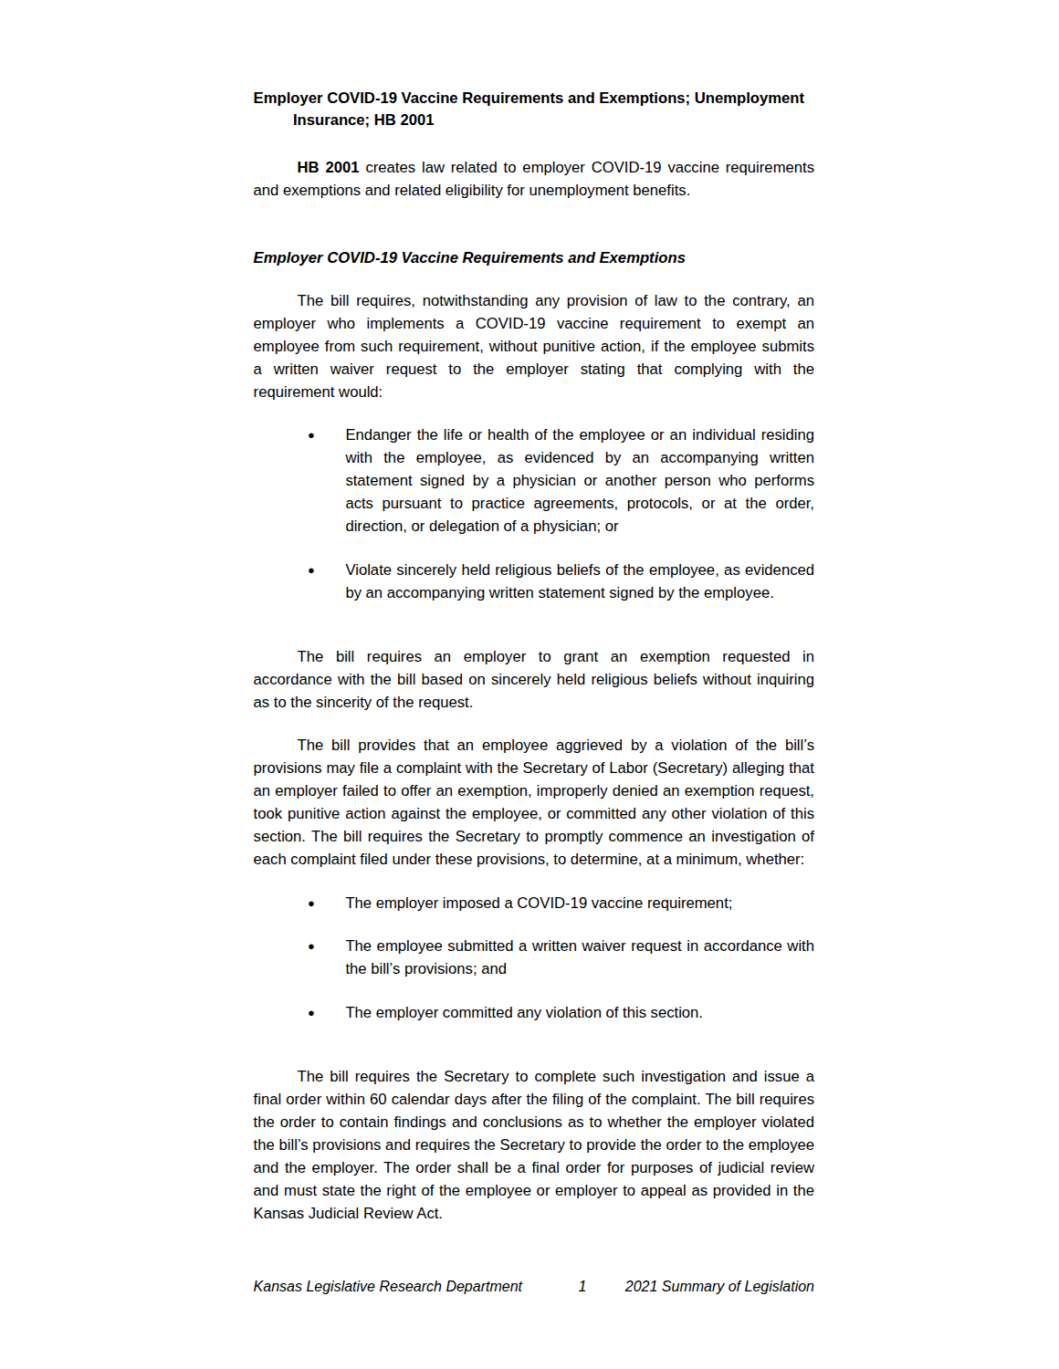Employer COVID-19 Vaccine Requirements and Exemptions; Unemployment Insurance; HB 2001
HB 2001 creates law related to employer COVID-19 vaccine requirements and exemptions and related eligibility for unemployment benefits.
Employer COVID-19 Vaccine Requirements and Exemptions
The bill requires, notwithstanding any provision of law to the contrary, an employer who implements a COVID-19 vaccine requirement to exempt an employee from such requirement, without punitive action, if the employee submits a written waiver request to the employer stating that complying with the requirement would:
Endanger the life or health of the employee or an individual residing with the employee, as evidenced by an accompanying written statement signed by a physician or another person who performs acts pursuant to practice agreements, protocols, or at the order, direction, or delegation of a physician; or
Violate sincerely held religious beliefs of the employee, as evidenced by an accompanying written statement signed by the employee.
The bill requires an employer to grant an exemption requested in accordance with the bill based on sincerely held religious beliefs without inquiring as to the sincerity of the request.
The bill provides that an employee aggrieved by a violation of the bill’s provisions may file a complaint with the Secretary of Labor (Secretary) alleging that an employer failed to offer an exemption, improperly denied an exemption request, took punitive action against the employee, or committed any other violation of this section. The bill requires the Secretary to promptly commence an investigation of each complaint filed under these provisions, to determine, at a minimum, whether:
The employer imposed a COVID-19 vaccine requirement;
The employee submitted a written waiver request in accordance with the bill’s provisions; and
The employer committed any violation of this section.
The bill requires the Secretary to complete such investigation and issue a final order within 60 calendar days after the filing of the complaint. The bill requires the order to contain findings and conclusions as to whether the employer violated the bill’s provisions and requires the Secretary to provide the order to the employee and the employer. The order shall be a final order for purposes of judicial review and must state the right of the employee or employer to appeal as provided in the Kansas Judicial Review Act.
Kansas Legislative Research Department 1 2021 Summary of Legislation